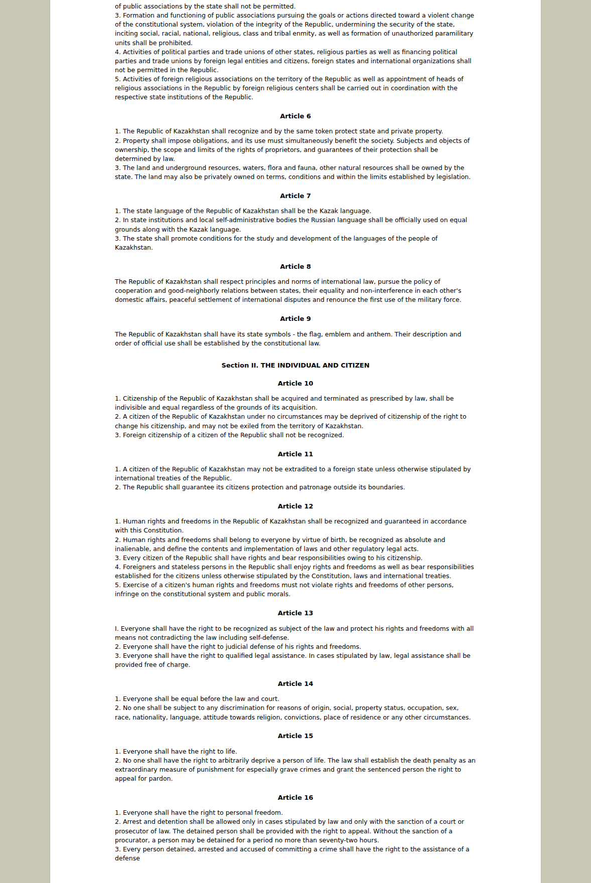of public associations by the state shall not be permitted.
3. Formation and functioning of public associations pursuing the goals or actions directed toward a violent change of the constitutional system, violation of the integrity of the Republic, undermining the security of the state, inciting social, racial, national, religious, class and tribal enmity, as well as formation of unauthorized paramilitary units shall be prohibited.
4. Activities of political parties and trade unions of other states, religious parties as well as financing political parties and trade unions by foreign legal entities and citizens, foreign states and international organizations shall not be permitted in the Republic.
5. Activities of foreign religious associations on the territory of the Republic as well as appointment of heads of religious associations in the Republic by foreign religious centers shall be carried out in coordination with the respective state institutions of the Republic.
Article 6
1. The Republic of Kazakhstan shall recognize and by the same token protect state and private property.
2. Property shall impose obligations, and its use must simultaneously benefit the society. Subjects and objects of ownership, the scope and limits of the rights of proprietors, and guarantees of their protection shall be determined by law.
3. The land and underground resources, waters, flora and fauna, other natural resources shall be owned by the state. The land may also be privately owned on terms, conditions and within the limits established by legislation.
Article 7
1. The state language of the Republic of Kazakhstan shall be the Kazak language.
2. In state institutions and local self-administrative bodies the Russian language shall be officially used on equal grounds along with the Kazak language.
3. The state shall promote conditions for the study and development of the languages of the people of Kazakhstan.
Article 8
The Republic of Kazakhstan shall respect principles and norms of international law, pursue the policy of cooperation and good-neighborly relations between states, their equality and non-interference in each other's domestic affairs, peaceful settlement of international disputes and renounce the first use of the military force.
Article 9
The Republic of Kazakhstan shall have its state symbols - the flag, emblem and anthem. Their description and order of official use shall be established by the constitutional law.
Section II. THE INDIVIDUAL AND CITIZEN
Article 10
1. Citizenship of the Republic of Kazakhstan shall be acquired and terminated as prescribed by law, shall be indivisible and equal regardless of the grounds of its acquisition.
2. A citizen of the Republic of Kazakhstan under no circumstances may be deprived of citizenship of the right to change his citizenship, and may not be exiled from the territory of Kazakhstan.
3. Foreign citizenship of a citizen of the Republic shall not be recognized.
Article 11
1. A citizen of the Republic of Kazakhstan may not be extradited to a foreign state unless otherwise stipulated by international treaties of the Republic.
2. The Republic shall guarantee its citizens protection and patronage outside its boundaries.
Article 12
1. Human rights and freedoms in the Republic of Kazakhstan shall be recognized and guaranteed in accordance with this Constitution.
2. Human rights and freedoms shall belong to everyone by virtue of birth, be recognized as absolute and inalienable, and define the contents and implementation of laws and other regulatory legal acts.
3. Every citizen of the Republic shall have rights and bear responsibilities owing to his citizenship.
4. Foreigners and stateless persons in the Republic shall enjoy rights and freedoms as well as bear responsibilities established for the citizens unless otherwise stipulated by the Constitution, laws and international treaties.
5. Exercise of a citizen's human rights and freedoms must not violate rights and freedoms of other persons, infringe on the constitutional system and public morals.
Article 13
I. Everyone shall have the right to be recognized as subject of the law and protect his rights and freedoms with all means not contradicting the law including self-defense.
2. Everyone shall have the right to judicial defense of his rights and freedoms.
3. Everyone shall have the right to qualified legal assistance. In cases stipulated by law, legal assistance shall be provided free of charge.
Article 14
1. Everyone shall be equal before the law and court.
2. No one shall be subject to any discrimination for reasons of origin, social, property status, occupation, sex, race, nationality, language, attitude towards religion, convictions, place of residence or any other circumstances.
Article 15
1. Everyone shall have the right to life.
2. No one shall have the right to arbitrarily deprive a person of life. The law shall establish the death penalty as an extraordinary measure of punishment for especially grave crimes and grant the sentenced person the right to appeal for pardon.
Article 16
1. Everyone shall have the right to personal freedom.
2. Arrest and detention shall be allowed only in cases stipulated by law and only with the sanction of a court or prosecutor of law. The detained person shall be provided with the right to appeal. Without the sanction of a procurator, a person may be detained for a period no more than seventy-two hours.
3. Every person detained, arrested and accused of committing a crime shall have the right to the assistance of a defense